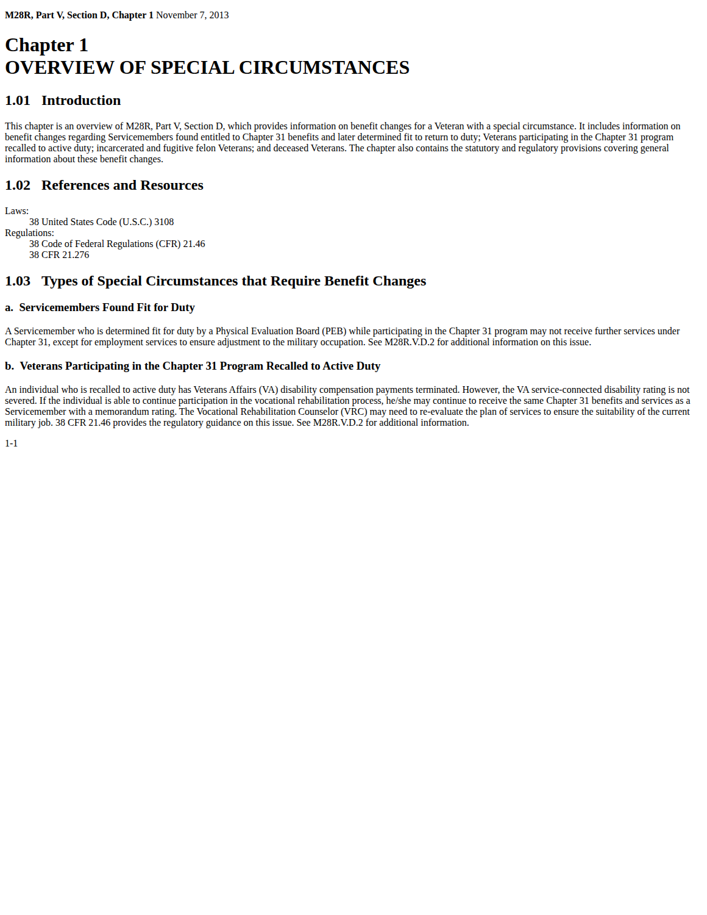M28R, Part V, Section D, Chapter 1 November 7, 2013
Chapter 1
OVERVIEW OF SPECIAL CIRCUMSTANCES
1.01 Introduction
This chapter is an overview of M28R, Part V, Section D, which provides information on benefit changes for a Veteran with a special circumstance. It includes information on benefit changes regarding Servicemembers found entitled to Chapter 31 benefits and later determined fit to return to duty; Veterans participating in the Chapter 31 program recalled to active duty; incarcerated and fugitive felon Veterans; and deceased Veterans. The chapter also contains the statutory and regulatory provisions covering general information about these benefit changes.
1.02 References and Resources
Laws:
38 United States Code (U.S.C.) 3108
Regulations:
38 Code of Federal Regulations (CFR) 21.46
38 CFR 21.276
1.03 Types of Special Circumstances that Require Benefit Changes
a. Servicemembers Found Fit for Duty
A Servicemember who is determined fit for duty by a Physical Evaluation Board (PEB) while participating in the Chapter 31 program may not receive further services under Chapter 31, except for employment services to ensure adjustment to the military occupation. See M28R.V.D.2 for additional information on this issue.
b. Veterans Participating in the Chapter 31 Program Recalled to Active Duty
An individual who is recalled to active duty has Veterans Affairs (VA) disability compensation payments terminated. However, the VA service-connected disability rating is not severed. If the individual is able to continue participation in the vocational rehabilitation process, he/she may continue to receive the same Chapter 31 benefits and services as a Servicemember with a memorandum rating. The Vocational Rehabilitation Counselor (VRC) may need to re-evaluate the plan of services to ensure the suitability of the current military job. 38 CFR 21.46 provides the regulatory guidance on this issue. See M28R.V.D.2 for additional information.
1-1